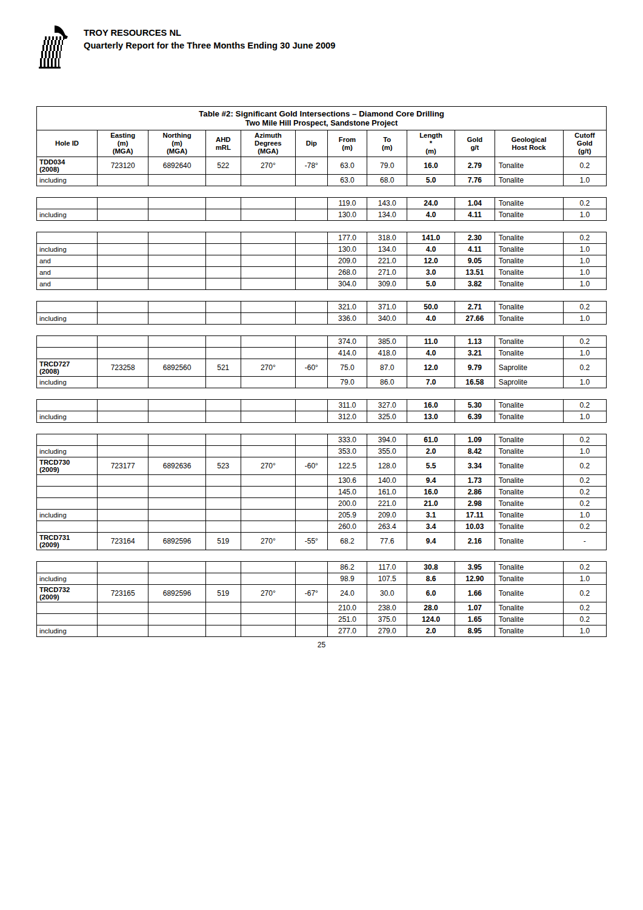TROY RESOURCES NL
Quarterly Report for the Three Months Ending 30 June 2009
Table #2: Significant Gold Intersections – Diamond Core Drilling Two Mile Hill Prospect, Sandstone Project
| Hole ID | Easting (m) (MGA) | Northing (m) (MGA) | AHD mRL | Azimuth Degrees (MGA) | Dip | From (m) | To (m) | Length * (m) | Gold g/t | Geological Host Rock | Cutoff Gold (g/t) |
| --- | --- | --- | --- | --- | --- | --- | --- | --- | --- | --- | --- |
| TDD034 (2008) | 723120 | 6892640 | 522 | 270° | -78° | 63.0 | 79.0 | 16.0 | 2.79 | Tonalite | 0.2 |
| including | | | | | | 63.0 | 68.0 | 5.0 | 7.76 | Tonalite | 1.0 |
| | | | | | | 119.0 | 143.0 | 24.0 | 1.04 | Tonalite | 0.2 |
| including | | | | | | 130.0 | 134.0 | 4.0 | 4.11 | Tonalite | 1.0 |
| | | | | | | 177.0 | 318.0 | 141.0 | 2.30 | Tonalite | 0.2 |
| including | | | | | | 130.0 | 134.0 | 4.0 | 4.11 | Tonalite | 1.0 |
| and | | | | | | 209.0 | 221.0 | 12.0 | 9.05 | Tonalite | 1.0 |
| and | | | | | | 268.0 | 271.0 | 3.0 | 13.51 | Tonalite | 1.0 |
| and | | | | | | 304.0 | 309.0 | 5.0 | 3.82 | Tonalite | 1.0 |
| | | | | | | 321.0 | 371.0 | 50.0 | 2.71 | Tonalite | 0.2 |
| including | | | | | | 336.0 | 340.0 | 4.0 | 27.66 | Tonalite | 1.0 |
| | | | | | | 374.0 | 385.0 | 11.0 | 1.13 | Tonalite | 0.2 |
| | | | | | | 414.0 | 418.0 | 4.0 | 3.21 | Tonalite | 1.0 |
| TRCD727 (2008) | 723258 | 6892560 | 521 | 270° | -60° | 75.0 | 87.0 | 12.0 | 9.79 | Saprolite | 0.2 |
| including | | | | | | 79.0 | 86.0 | 7.0 | 16.58 | Saprolite | 1.0 |
| | | | | | | 311.0 | 327.0 | 16.0 | 5.30 | Tonalite | 0.2 |
| including | | | | | | 312.0 | 325.0 | 13.0 | 6.39 | Tonalite | 1.0 |
| | | | | | | 333.0 | 394.0 | 61.0 | 1.09 | Tonalite | 0.2 |
| including | | | | | | 353.0 | 355.0 | 2.0 | 8.42 | Tonalite | 1.0 |
| TRCD730 (2009) | 723177 | 6892636 | 523 | 270° | -60° | 122.5 | 128.0 | 5.5 | 3.34 | Tonalite | 0.2 |
| | | | | | | 130.6 | 140.0 | 9.4 | 1.73 | Tonalite | 0.2 |
| | | | | | | 145.0 | 161.0 | 16.0 | 2.86 | Tonalite | 0.2 |
| | | | | | | 200.0 | 221.0 | 21.0 | 2.98 | Tonalite | 0.2 |
| including | | | | | | 205.9 | 209.0 | 3.1 | 17.11 | Tonalite | 1.0 |
| | | | | | | 260.0 | 263.4 | 3.4 | 10.03 | Tonalite | 0.2 |
| TRCD731 (2009) | 723164 | 6892596 | 519 | 270° | -55° | 68.2 | 77.6 | 9.4 | 2.16 | Tonalite | - |
| | | | | | | 86.2 | 117.0 | 30.8 | 3.95 | Tonalite | 0.2 |
| including | | | | | | 98.9 | 107.5 | 8.6 | 12.90 | Tonalite | 1.0 |
| TRCD732 (2009) | 723165 | 6892596 | 519 | 270° | -67° | 24.0 | 30.0 | 6.0 | 1.66 | Tonalite | 0.2 |
| | | | | | | 210.0 | 238.0 | 28.0 | 1.07 | Tonalite | 0.2 |
| | | | | | | 251.0 | 375.0 | 124.0 | 1.65 | Tonalite | 0.2 |
| including | | | | | | 277.0 | 279.0 | 2.0 | 8.95 | Tonalite | 1.0 |
25